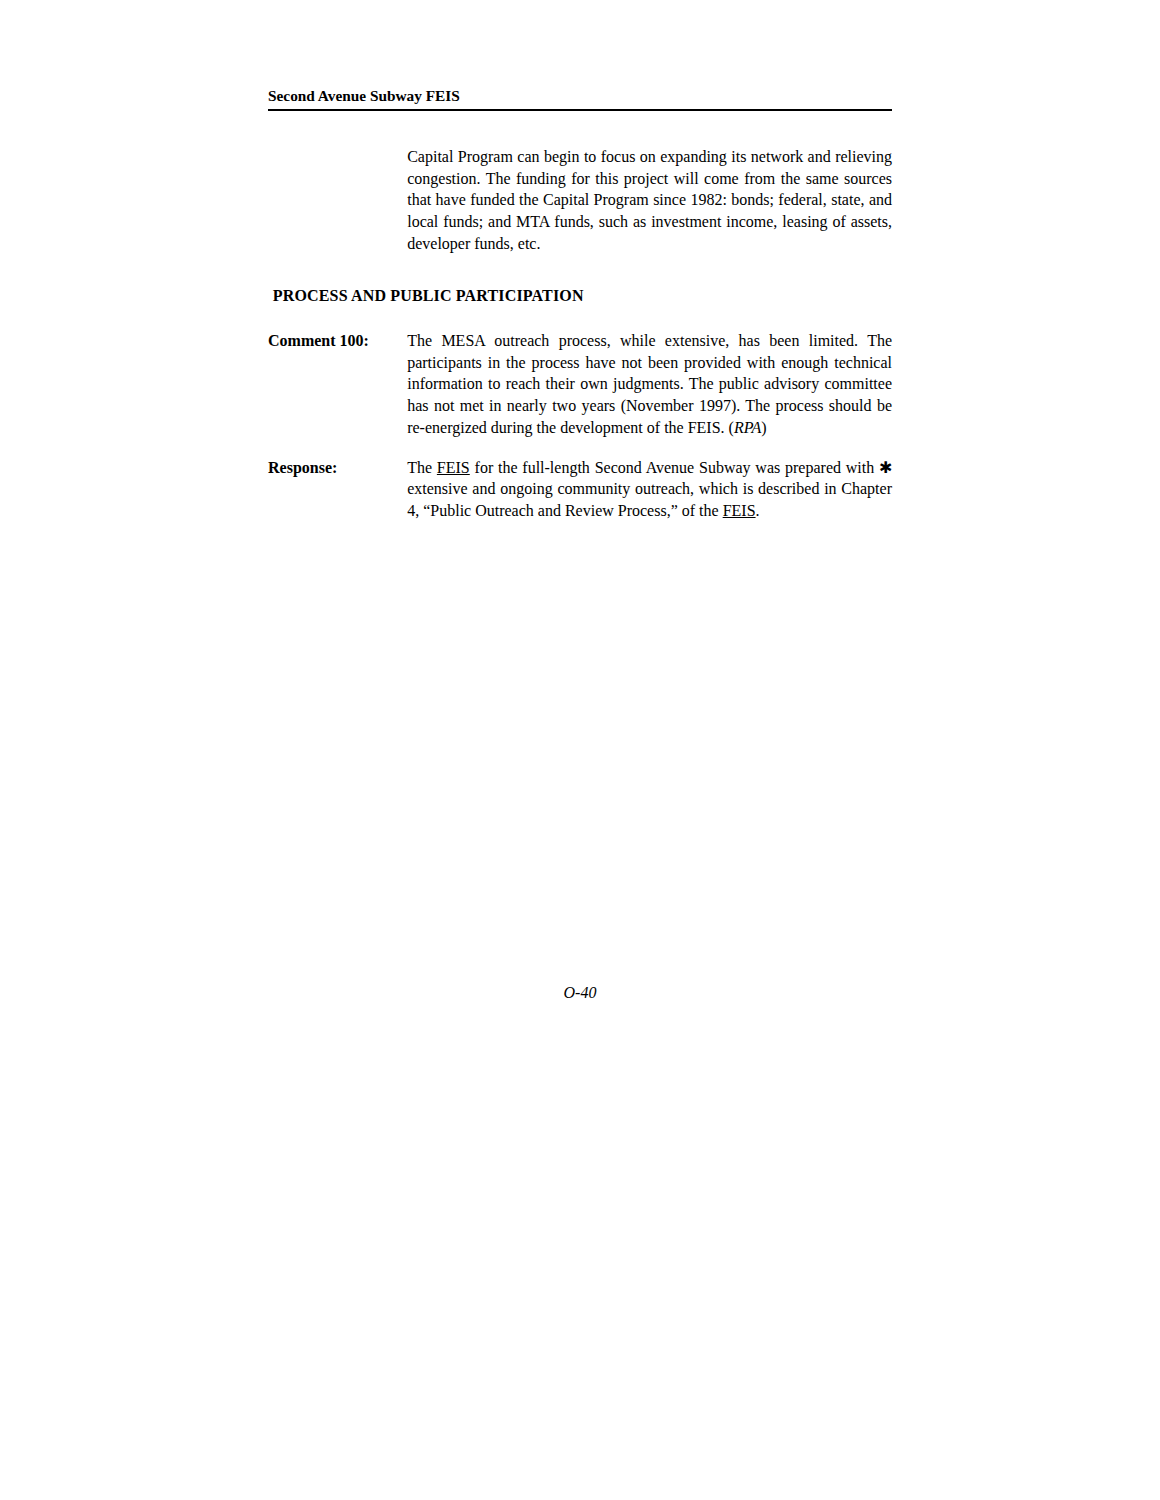Second Avenue Subway FEIS
Capital Program can begin to focus on expanding its network and relieving congestion. The funding for this project will come from the same sources that have funded the Capital Program since 1982: bonds; federal, state, and local funds; and MTA funds, such as investment income, leasing of assets, developer funds, etc.
PROCESS AND PUBLIC PARTICIPATION
| Comment 100: | The MESA outreach process, while extensive, has been limited. The participants in the process have not been provided with enough technical information to reach their own judgments. The public advisory committee has not met in nearly two years (November 1997). The process should be re-energized during the development of the FEIS. ( RPA ) |
| Response: | ✱ The FEIS for the full-length Second Avenue Subway was prepared with extensive and ongoing community outreach, which is described in Chapter 4, “Public Outreach and Review Process,” of the FEIS . |
O-40